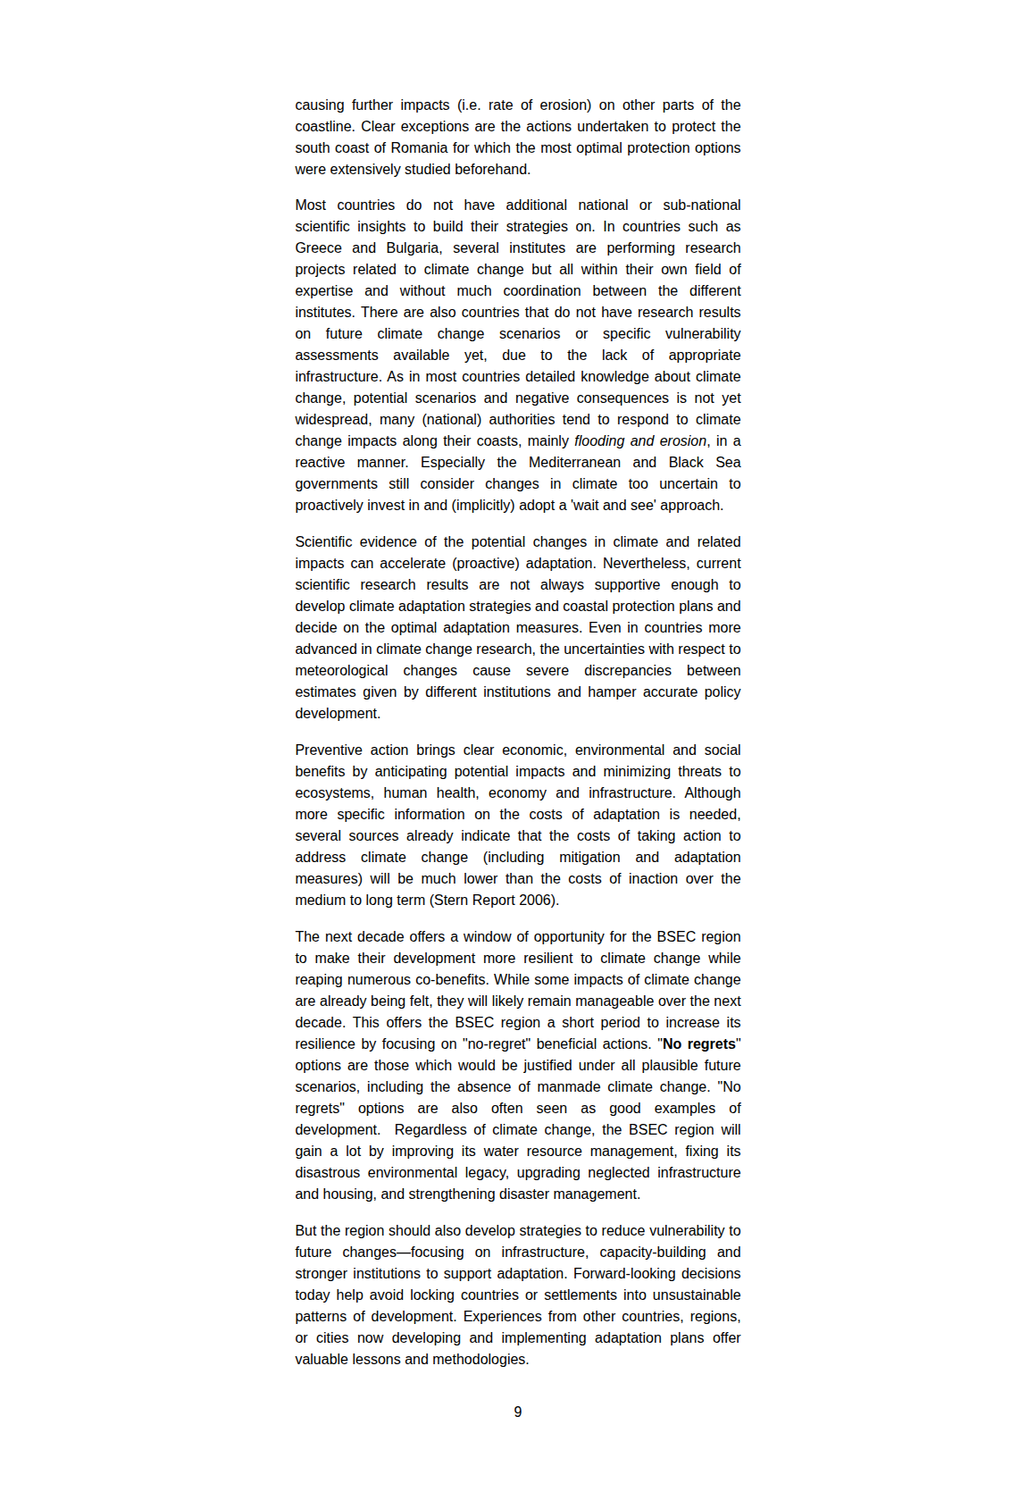causing further impacts (i.e. rate of erosion) on other parts of the coastline. Clear exceptions are the actions undertaken to protect the south coast of Romania for which the most optimal protection options were extensively studied beforehand.
Most countries do not have additional national or sub-national scientific insights to build their strategies on. In countries such as Greece and Bulgaria, several institutes are performing research projects related to climate change but all within their own field of expertise and without much coordination between the different institutes. There are also countries that do not have research results on future climate change scenarios or specific vulnerability assessments available yet, due to the lack of appropriate infrastructure. As in most countries detailed knowledge about climate change, potential scenarios and negative consequences is not yet widespread, many (national) authorities tend to respond to climate change impacts along their coasts, mainly flooding and erosion, in a reactive manner. Especially the Mediterranean and Black Sea governments still consider changes in climate too uncertain to proactively invest in and (implicitly) adopt a 'wait and see' approach.
Scientific evidence of the potential changes in climate and related impacts can accelerate (proactive) adaptation. Nevertheless, current scientific research results are not always supportive enough to develop climate adaptation strategies and coastal protection plans and decide on the optimal adaptation measures. Even in countries more advanced in climate change research, the uncertainties with respect to meteorological changes cause severe discrepancies between estimates given by different institutions and hamper accurate policy development.
Preventive action brings clear economic, environmental and social benefits by anticipating potential impacts and minimizing threats to ecosystems, human health, economy and infrastructure. Although more specific information on the costs of adaptation is needed, several sources already indicate that the costs of taking action to address climate change (including mitigation and adaptation measures) will be much lower than the costs of inaction over the medium to long term (Stern Report 2006).
The next decade offers a window of opportunity for the BSEC region to make their development more resilient to climate change while reaping numerous co-benefits. While some impacts of climate change are already being felt, they will likely remain manageable over the next decade. This offers the BSEC region a short period to increase its resilience by focusing on "no-regret" beneficial actions. "No regrets" options are those which would be justified under all plausible future scenarios, including the absence of manmade climate change. "No regrets" options are also often seen as good examples of development. Regardless of climate change, the BSEC region will gain a lot by improving its water resource management, fixing its disastrous environmental legacy, upgrading neglected infrastructure and housing, and strengthening disaster management.
But the region should also develop strategies to reduce vulnerability to future changes—focusing on infrastructure, capacity-building and stronger institutions to support adaptation. Forward-looking decisions today help avoid locking countries or settlements into unsustainable patterns of development. Experiences from other countries, regions, or cities now developing and implementing adaptation plans offer valuable lessons and methodologies.
9